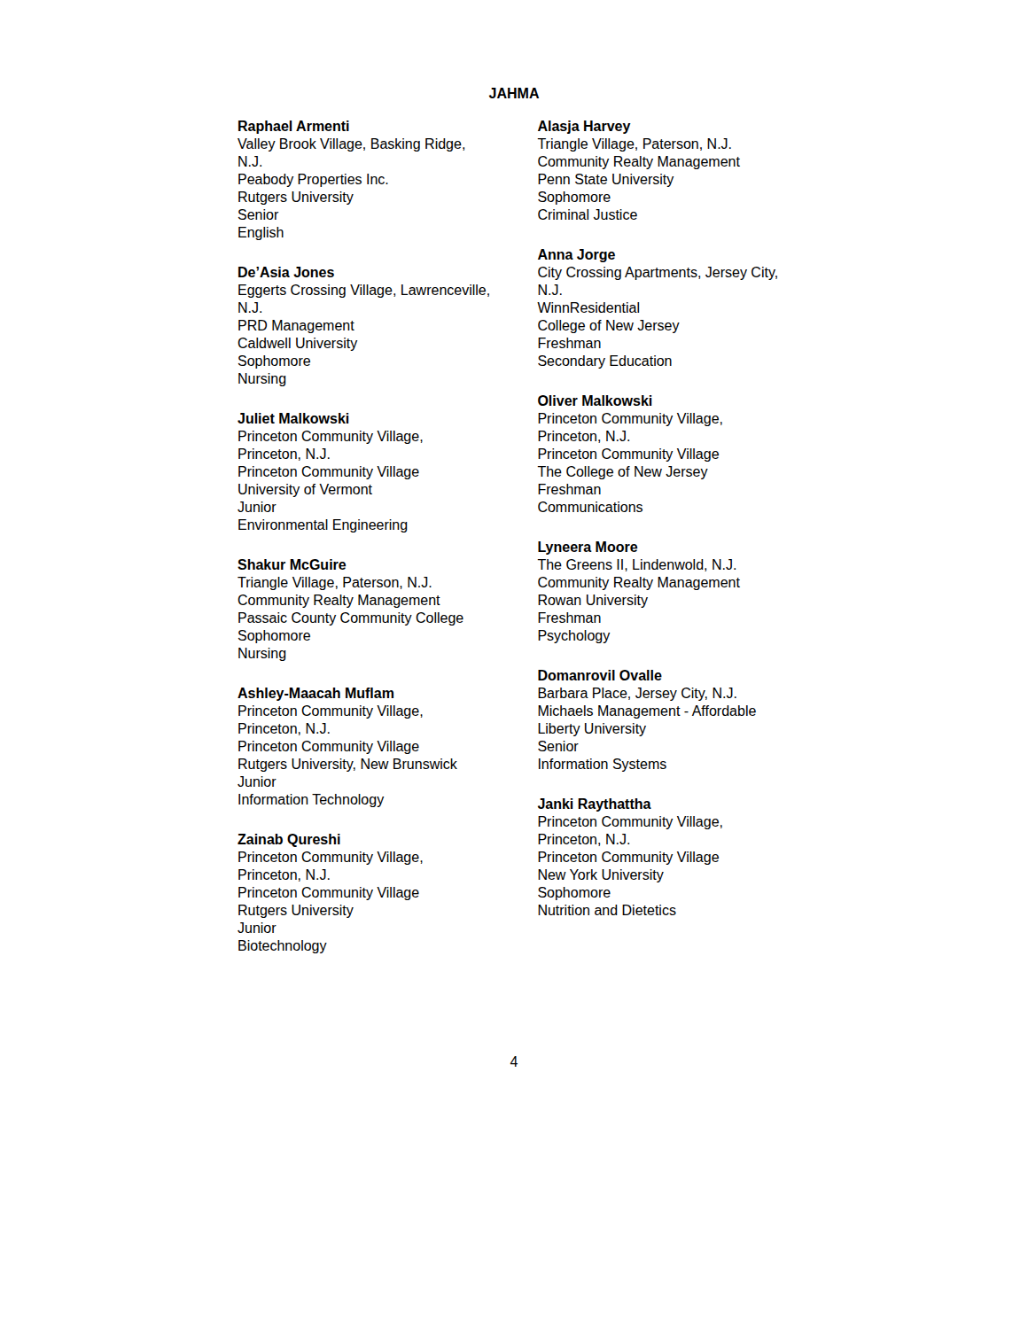JAHMA
Raphael Armenti
Valley Brook Village, Basking Ridge, N.J.
Peabody Properties Inc.
Rutgers University
Senior
English
De’Asia Jones
Eggerts Crossing Village, Lawrenceville, N.J.
PRD Management
Caldwell University
Sophomore
Nursing
Juliet Malkowski
Princeton Community Village, Princeton, N.J.
Princeton Community Village
University of Vermont
Junior
Environmental Engineering
Shakur McGuire
Triangle Village, Paterson, N.J.
Community Realty Management
Passaic County Community College
Sophomore
Nursing
Ashley-Maacah Muflam
Princeton Community Village, Princeton, N.J.
Princeton Community Village
Rutgers University, New Brunswick
Junior
Information Technology
Zainab Qureshi
Princeton Community Village, Princeton, N.J.
Princeton Community Village
Rutgers University
Junior
Biotechnology
Alasja Harvey
Triangle Village, Paterson, N.J.
Community Realty Management
Penn State University
Sophomore
Criminal Justice
Anna Jorge
City Crossing Apartments, Jersey City, N.J.
WinnResidential
College of New Jersey
Freshman
Secondary Education
Oliver Malkowski
Princeton Community Village, Princeton, N.J.
Princeton Community Village
The College of New Jersey
Freshman
Communications
Lyneera Moore
The Greens II, Lindenwold, N.J.
Community Realty Management
Rowan University
Freshman
Psychology
Domanrovil Ovalle
Barbara Place, Jersey City, N.J.
Michaels Management - Affordable
Liberty University
Senior
Information Systems
Janki Raythattha
Princeton Community Village, Princeton, N.J.
Princeton Community Village
New York University
Sophomore
Nutrition and Dietetics
4